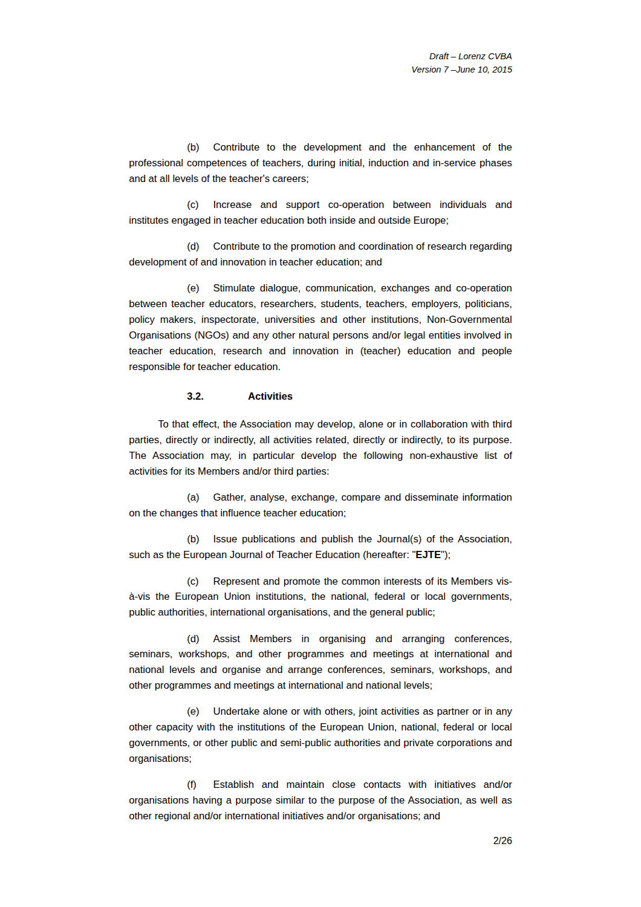Draft – Lorenz CVBA
Version 7 –June 10, 2015
(b) Contribute to the development and the enhancement of the professional competences of teachers, during initial, induction and in-service phases and at all levels of the teacher's careers;
(c) Increase and support co-operation between individuals and institutes engaged in teacher education both inside and outside Europe;
(d) Contribute to the promotion and coordination of research regarding development of and innovation in teacher education; and
(e) Stimulate dialogue, communication, exchanges and co-operation between teacher educators, researchers, students, teachers, employers, politicians, policy makers, inspectorate, universities and other institutions, Non-Governmental Organisations (NGOs) and any other natural persons and/or legal entities involved in teacher education, research and innovation in (teacher) education and people responsible for teacher education.
3.2. Activities
To that effect, the Association may develop, alone or in collaboration with third parties, directly or indirectly, all activities related, directly or indirectly, to its purpose. The Association may, in particular develop the following non-exhaustive list of activities for its Members and/or third parties:
(a) Gather, analyse, exchange, compare and disseminate information on the changes that influence teacher education;
(b) Issue publications and publish the Journal(s) of the Association, such as the European Journal of Teacher Education (hereafter: "EJTE");
(c) Represent and promote the common interests of its Members vis-à-vis the European Union institutions, the national, federal or local governments, public authorities, international organisations, and the general public;
(d) Assist Members in organising and arranging conferences, seminars, workshops, and other programmes and meetings at international and national levels and organise and arrange conferences, seminars, workshops, and other programmes and meetings at international and national levels;
(e) Undertake alone or with others, joint activities as partner or in any other capacity with the institutions of the European Union, national, federal or local governments, or other public and semi-public authorities and private corporations and organisations;
(f) Establish and maintain close contacts with initiatives and/or organisations having a purpose similar to the purpose of the Association, as well as other regional and/or international initiatives and/or organisations; and
2/26